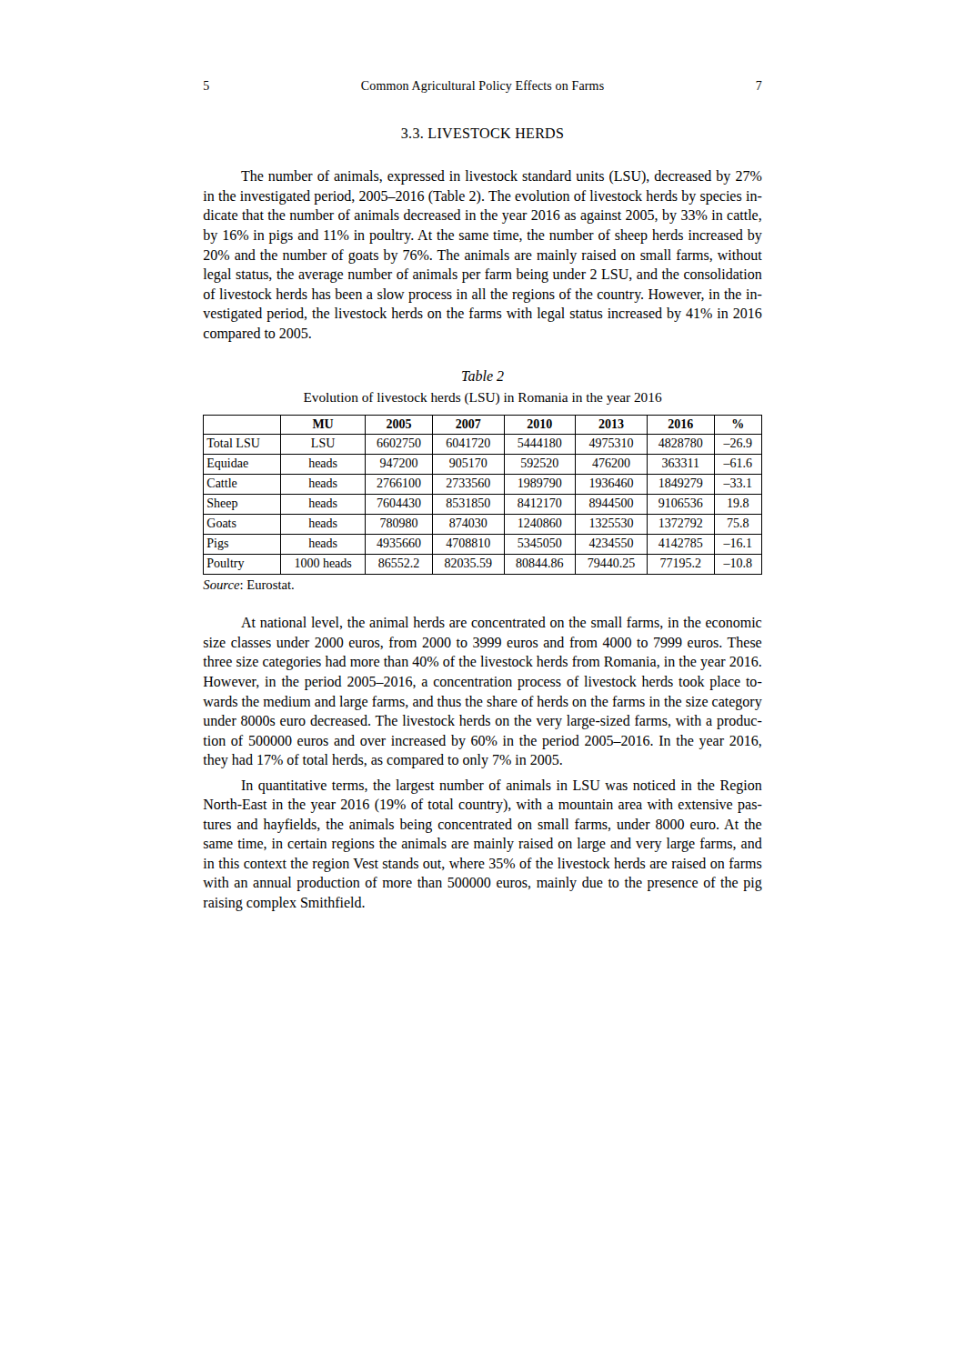5 Common Agricultural Policy Effects on Farms 7
3.3. LIVESTOCK HERDS
The number of animals, expressed in livestock standard units (LSU), decreased by 27% in the investigated period, 2005–2016 (Table 2). The evolution of livestock herds by species indicate that the number of animals decreased in the year 2016 as against 2005, by 33% in cattle, by 16% in pigs and 11% in poultry. At the same time, the number of sheep herds increased by 20% and the number of goats by 76%. The animals are mainly raised on small farms, without legal status, the average number of animals per farm being under 2 LSU, and the consolidation of livestock herds has been a slow process in all the regions of the country. However, in the investigated period, the livestock herds on the farms with legal status increased by 41% in 2016 compared to 2005.
Table 2
Evolution of livestock herds (LSU) in Romania in the year 2016
| | MU | 2005 | 2007 | 2010 | 2013 | 2016 | % |
| --- | --- | --- | --- | --- | --- | --- | --- |
| Total LSU | LSU | 6602750 | 6041720 | 5444180 | 4975310 | 4828780 | –26.9 |
| Equidae | heads | 947200 | 905170 | 592520 | 476200 | 363311 | –61.6 |
| Cattle | heads | 2766100 | 2733560 | 1989790 | 1936460 | 1849279 | –33.1 |
| Sheep | heads | 7604430 | 8531850 | 8412170 | 8944500 | 9106536 | 19.8 |
| Goats | heads | 780980 | 874030 | 1240860 | 1325530 | 1372792 | 75.8 |
| Pigs | heads | 4935660 | 4708810 | 5345050 | 4234550 | 4142785 | –16.1 |
| Poultry | 1000 heads | 86552.2 | 82035.59 | 80844.86 | 79440.25 | 77195.2 | –10.8 |
Source: Eurostat.
At national level, the animal herds are concentrated on the small farms, in the economic size classes under 2000 euros, from 2000 to 3999 euros and from 4000 to 7999 euros. These three size categories had more than 40% of the livestock herds from Romania, in the year 2016. However, in the period 2005–2016, a concentration process of livestock herds took place towards the medium and large farms, and thus the share of herds on the farms in the size category under 8000s euro decreased. The livestock herds on the very large-sized farms, with a production of 500000 euros and over increased by 60% in the period 2005–2016. In the year 2016, they had 17% of total herds, as compared to only 7% in 2005.
In quantitative terms, the largest number of animals in LSU was noticed in the Region North-East in the year 2016 (19% of total country), with a mountain area with extensive pastures and hayfields, the animals being concentrated on small farms, under 8000 euro. At the same time, in certain regions the animals are mainly raised on large and very large farms, and in this context the region Vest stands out, where 35% of the livestock herds are raised on farms with an annual production of more than 500000 euros, mainly due to the presence of the pig raising complex Smithfield.